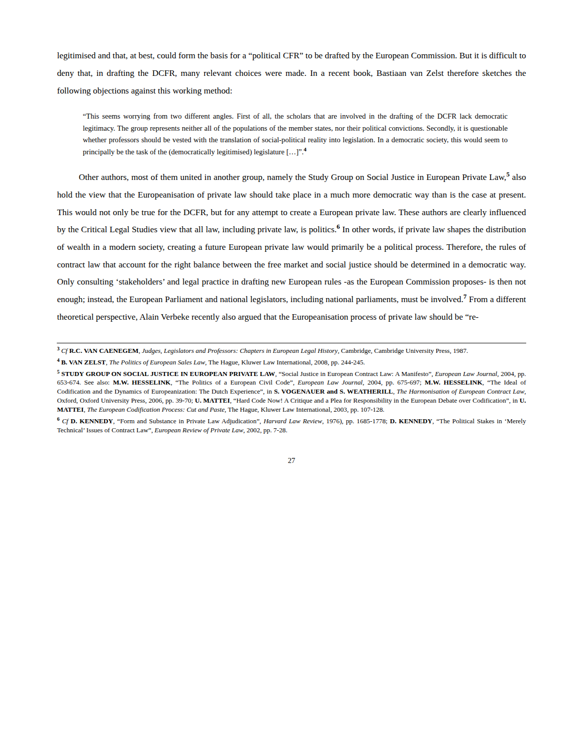legitimised and that, at best, could form the basis for a “political CFR” to be drafted by the European Commission. But it is difficult to deny that, in drafting the DCFR, many relevant choices were made. In a recent book, Bastiaan van Zelst therefore sketches the following objections against this working method:
“This seems worrying from two different angles. First of all, the scholars that are involved in the drafting of the DCFR lack democratic legitimacy. The group represents neither all of the populations of the member states, nor their political convictions. Secondly, it is questionable whether professors should be vested with the translation of social-political reality into legislation. In a democratic society, this would seem to principally be the task of the (democratically legitimised) legislature […]”.4
Other authors, most of them united in another group, namely the Study Group on Social Justice in European Private Law,5 also hold the view that the Europeanisation of private law should take place in a much more democratic way than is the case at present. This would not only be true for the DCFR, but for any attempt to create a European private law. These authors are clearly influenced by the Critical Legal Studies view that all law, including private law, is politics.6 In other words, if private law shapes the distribution of wealth in a modern society, creating a future European private law would primarily be a political process. Therefore, the rules of contract law that account for the right balance between the free market and social justice should be determined in a democratic way. Only consulting ‘stakeholders’ and legal practice in drafting new European rules -as the European Commission proposes- is then not enough; instead, the European Parliament and national legislators, including national parliaments, must be involved.7 From a different theoretical perspective, Alain Verbeke recently also argued that the Europeanisation process of private law should be “re-
3 Cf R.C. VAN CAENEGEM, Judges, Legislators and Professors: Chapters in European Legal History, Cambridge, Cambridge University Press, 1987.
4 B. VAN ZELST, The Politics of European Sales Law, The Hague, Kluwer Law International, 2008, pp. 244-245.
5 STUDY GROUP ON SOCIAL JUSTICE IN EUROPEAN PRIVATE LAW, “Social Justice in European Contract Law: A Manifesto”, European Law Journal, 2004, pp. 653-674. See also: M.W. HESSELINK, “The Politics of a European Civil Code”, European Law Journal, 2004, pp. 675-697; M.W. HESSELINK, “The Ideal of Codification and the Dynamics of Europeanization: The Dutch Experience”, in S. VOGENAUER and S. WEATHERILL, The Harmonisation of European Contract Law, Oxford, Oxford University Press, 2006, pp. 39-70; U. MATTEI, “Hard Code Now! A Critique and a Plea for Responsibility in the European Debate over Codification”, in U. MATTEI, The European Codification Process: Cut and Paste, The Hague, Kluwer Law International, 2003, pp. 107-128.
6 Cf D. KENNEDY, “Form and Substance in Private Law Adjudication”, Harvard Law Review, 1976), pp. 1685-1778; D. KENNEDY, “The Political Stakes in ‘Merely Technical’ Issues of Contract Law”, European Review of Private Law, 2002, pp. 7-28.
27